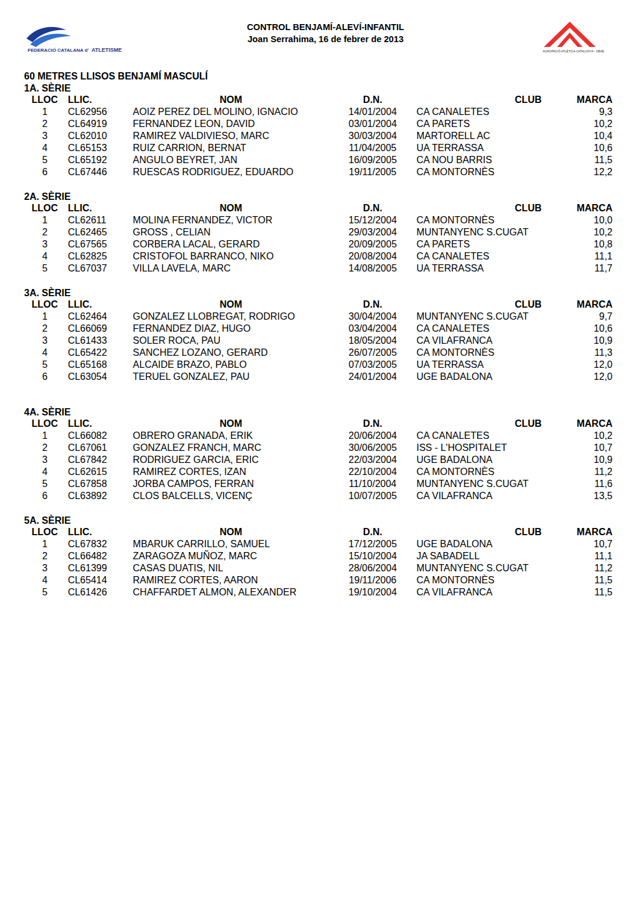FEDERACIÓ CATALANA d' ATLETISME
CONTROL BENJAMÍ-ALEVÍ-INFANTIL
Joan Serrahima, 16 de febrer de 2013
AGRUPACIÓ ATLÈTICA CATALUNYA - UBAE
60 METRES LLISOS BENJAMÍ MASCULÍ
1A. SÈRIE
| LLOC | LLIC. | NOM | D.N. | CLUB | MARCA |
| --- | --- | --- | --- | --- | --- |
| 1 | CL62956 | AOIZ PEREZ DEL MOLINO, IGNACIO | 14/01/2004 | CA CANALETES | 9,3 |
| 2 | CL64919 | FERNANDEZ LEON, DAVID | 03/01/2004 | CA PARETS | 10,2 |
| 3 | CL62010 | RAMIREZ VALDIVIESO, MARC | 30/03/2004 | MARTORELL AC | 10,4 |
| 4 | CL65153 | RUIZ CARRION, BERNAT | 11/04/2005 | UA TERRASSA | 10,6 |
| 5 | CL65192 | ANGULO BEYRET, JAN | 16/09/2005 | CA NOU BARRIS | 11,5 |
| 6 | CL67446 | RUESCAS RODRIGUEZ, EDUARDO | 19/11/2005 | CA MONTORNÈS | 12,2 |
2A. SÈRIE
| LLOC | LLIC. | NOM | D.N. | CLUB | MARCA |
| --- | --- | --- | --- | --- | --- |
| 1 | CL62611 | MOLINA FERNANDEZ, VICTOR | 15/12/2004 | CA MONTORNÈS | 10,0 |
| 2 | CL62465 | GROSS , CELIAN | 29/03/2004 | MUNTANYENC S.CUGAT | 10,2 |
| 3 | CL67565 | CORBERA LACAL, GERARD | 20/09/2005 | CA PARETS | 10,8 |
| 4 | CL62825 | CRISTOFOL BARRANCO, NIKO | 20/08/2004 | CA CANALETES | 11,1 |
| 5 | CL67037 | VILLA LAVELA, MARC | 14/08/2005 | UA TERRASSA | 11,7 |
3A. SÈRIE
| LLOC | LLIC. | NOM | D.N. | CLUB | MARCA |
| --- | --- | --- | --- | --- | --- |
| 1 | CL62464 | GONZALEZ LLOBREGAT, RODRIGO | 30/04/2004 | MUNTANYENC S.CUGAT | 9,7 |
| 2 | CL66069 | FERNANDEZ DIAZ, HUGO | 03/04/2004 | CA CANALETES | 10,6 |
| 3 | CL61433 | SOLER ROCA, PAU | 18/05/2004 | CA VILAFRANCA | 10,9 |
| 4 | CL65422 | SANCHEZ LOZANO, GERARD | 26/07/2005 | CA MONTORNÈS | 11,3 |
| 5 | CL65168 | ALCAIDE BRAZO, PABLO | 07/03/2005 | UA TERRASSA | 12,0 |
| 6 | CL63054 | TERUEL GONZALEZ, PAU | 24/01/2004 | UGE BADALONA | 12,0 |
4A. SÈRIE
| LLOC | LLIC. | NOM | D.N. | CLUB | MARCA |
| --- | --- | --- | --- | --- | --- |
| 1 | CL66082 | OBRERO GRANADA, ERIK | 20/06/2004 | CA CANALETES | 10,2 |
| 2 | CL67061 | GONZALEZ FRANCH, MARC | 30/06/2005 | ISS - L'HOSPITALET | 10,7 |
| 3 | CL67842 | RODRIGUEZ GARCIA, ERIC | 22/03/2004 | UGE BADALONA | 10,9 |
| 4 | CL62615 | RAMIREZ CORTES, IZAN | 22/10/2004 | CA MONTORNÈS | 11,2 |
| 5 | CL67858 | JORBA CAMPOS, FERRAN | 11/10/2004 | MUNTANYENC S.CUGAT | 11,6 |
| 6 | CL63892 | CLOS BALCELLS, VICENÇ | 10/07/2005 | CA VILAFRANCA | 13,5 |
5A. SÈRIE
| LLOC | LLIC. | NOM | D.N. | CLUB | MARCA |
| --- | --- | --- | --- | --- | --- |
| 1 | CL67832 | MBARUK CARRILLO, SAMUEL | 17/12/2005 | UGE BADALONA | 10,7 |
| 2 | CL66482 | ZARAGOZA MUÑOZ, MARC | 15/10/2004 | JA SABADELL | 11,1 |
| 3 | CL61399 | CASAS DUATIS, NIL | 28/06/2004 | MUNTANYENC S.CUGAT | 11,2 |
| 4 | CL65414 | RAMIREZ CORTES, AARON | 19/11/2006 | CA MONTORNÈS | 11,5 |
| 5 | CL61426 | CHAFFARDET ALMON, ALEXANDER | 19/10/2004 | CA VILAFRANCA | 11,5 |